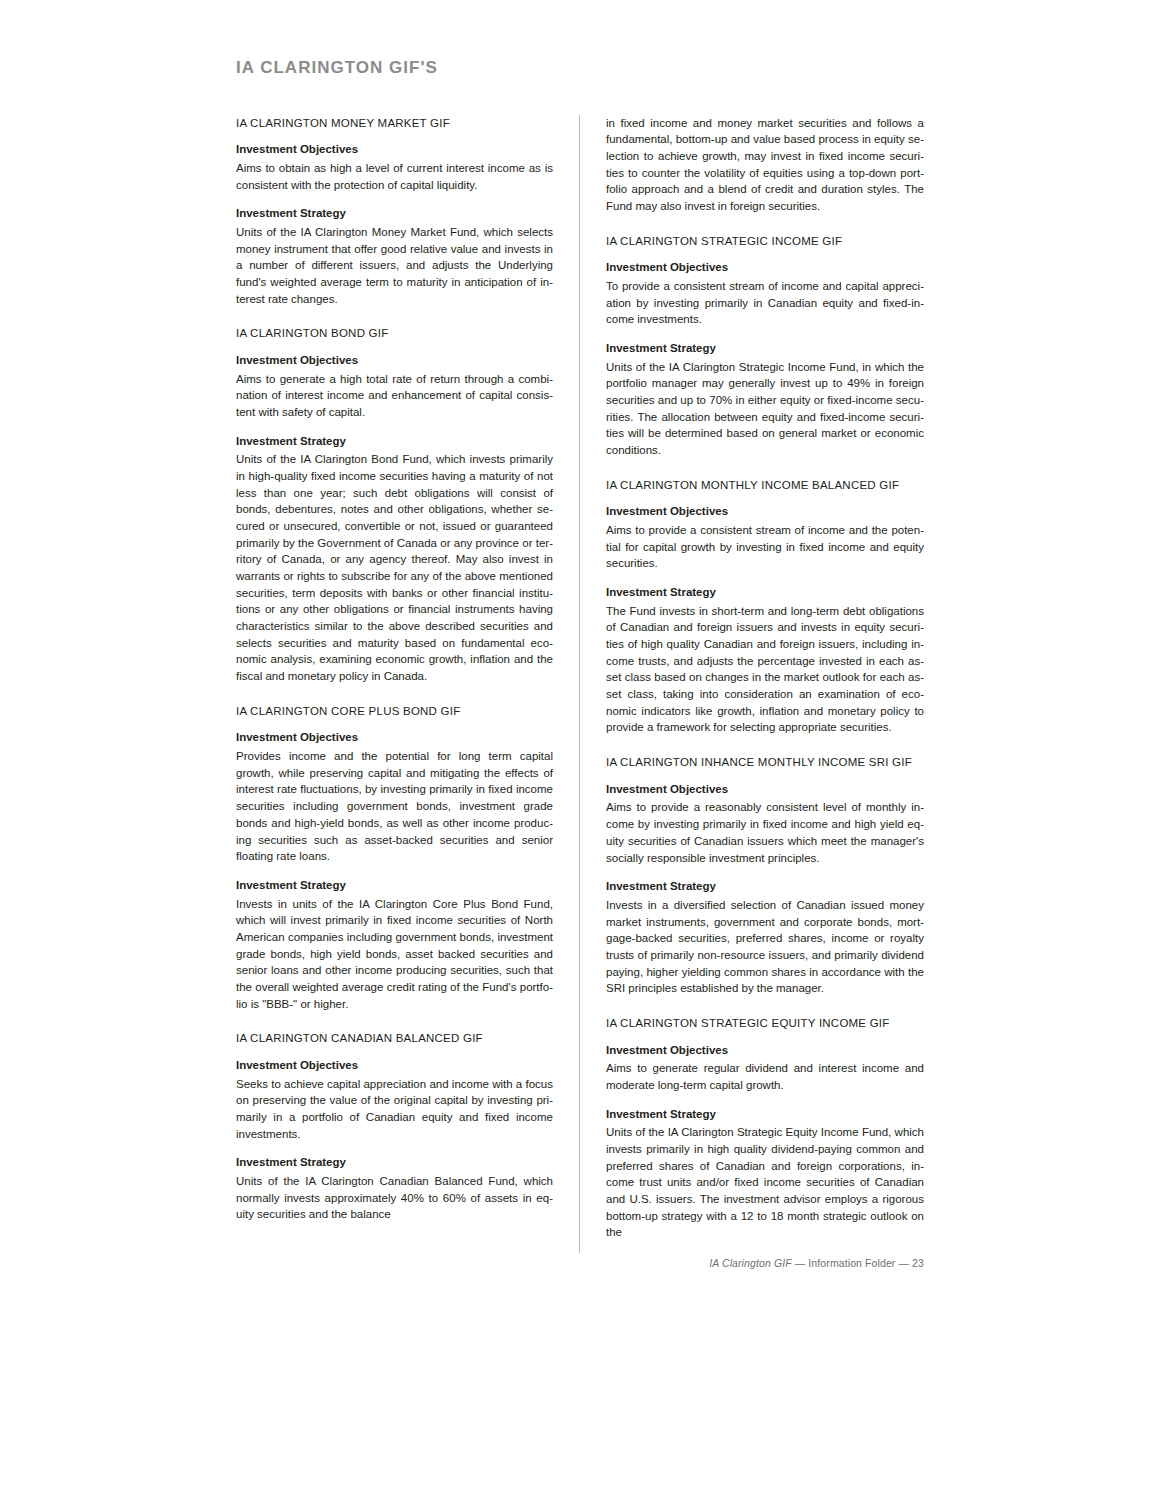IA Clarington GIF's
IA Clarington Money Market GIF
Investment Objectives
Aims to obtain as high a level of current interest income as is consistent with the protection of capital liquidity.
Investment Strategy
Units of the IA Clarington Money Market Fund, which selects money instrument that offer good relative value and invests in a number of different issuers, and adjusts the Underlying fund's weighted average term to maturity in anticipation of interest rate changes.
IA Clarington Bond GIF
Investment Objectives
Aims to generate a high total rate of return through a combination of interest income and enhancement of capital consistent with safety of capital.
Investment Strategy
Units of the IA Clarington Bond Fund, which invests primarily in high-quality fixed income securities having a maturity of not less than one year; such debt obligations will consist of bonds, debentures, notes and other obligations, whether secured or unsecured, convertible or not, issued or guaranteed primarily by the Government of Canada or any province or territory of Canada, or any agency thereof. May also invest in warrants or rights to subscribe for any of the above mentioned securities, term deposits with banks or other financial institutions or any other obligations or financial instruments having characteristics similar to the above described securities and selects securities and maturity based on fundamental economic analysis, examining economic growth, inflation and the fiscal and monetary policy in Canada.
IA Clarington Core Plus Bond GIF
Investment Objectives
Provides income and the potential for long term capital growth, while preserving capital and mitigating the effects of interest rate fluctuations, by investing primarily in fixed income securities including government bonds, investment grade bonds and high-yield bonds, as well as other income producing securities such as asset-backed securities and senior floating rate loans.
Investment Strategy
Invests in units of the IA Clarington Core Plus Bond Fund, which will invest primarily in fixed income securities of North American companies including government bonds, investment grade bonds, high yield bonds, asset backed securities and senior loans and other income producing securities, such that the overall weighted average credit rating of the Fund's portfolio is "BBB-" or higher.
IA Clarington Canadian Balanced GIF
Investment Objectives
Seeks to achieve capital appreciation and income with a focus on preserving the value of the original capital by investing primarily in a portfolio of Canadian equity and fixed income investments.
Investment Strategy
Units of the IA Clarington Canadian Balanced Fund, which normally invests approximately 40% to 60% of assets in equity securities and the balance
in fixed income and money market securities and follows a fundamental, bottom-up and value based process in equity selection to achieve growth, may invest in fixed income securities to counter the volatility of equities using a top-down portfolio approach and a blend of credit and duration styles. The Fund may also invest in foreign securities.
IA Clarington Strategic Income GIF
Investment Objectives
To provide a consistent stream of income and capital appreciation by investing primarily in Canadian equity and fixed-income investments.
Investment Strategy
Units of the IA Clarington Strategic Income Fund, in which the portfolio manager may generally invest up to 49% in foreign securities and up to 70% in either equity or fixed-income securities. The allocation between equity and fixed-income securities will be determined based on general market or economic conditions.
IA Clarington Monthly Income Balanced GIF
Investment Objectives
Aims to provide a consistent stream of income and the potential for capital growth by investing in fixed income and equity securities.
Investment Strategy
The Fund invests in short-term and long-term debt obligations of Canadian and foreign issuers and invests in equity securities of high quality Canadian and foreign issuers, including income trusts, and adjusts the percentage invested in each asset class based on changes in the market outlook for each asset class, taking into consideration an examination of economic indicators like growth, inflation and monetary policy to provide a framework for selecting appropriate securities.
IA Clarington Inhance Monthly Income SRI GIF
Investment Objectives
Aims to provide a reasonably consistent level of monthly income by investing primarily in fixed income and high yield equity securities of Canadian issuers which meet the manager's socially responsible investment principles.
Investment Strategy
Invests in a diversified selection of Canadian issued money market instruments, government and corporate bonds, mortgage-backed securities, preferred shares, income or royalty trusts of primarily non-resource issuers, and primarily dividend paying, higher yielding common shares in accordance with the SRI principles established by the manager.
IA Clarington Strategic Equity Income GIF
Investment Objectives
Aims to generate regular dividend and interest income and moderate long-term capital growth.
Investment Strategy
Units of the IA Clarington Strategic Equity Income Fund, which invests primarily in high quality dividend-paying common and preferred shares of Canadian and foreign corporations, income trust units and/or fixed income securities of Canadian and U.S. issuers. The investment advisor employs a rigorous bottom-up strategy with a 12 to 18 month strategic outlook on the
IA Clarington GIF — Information Folder — 23